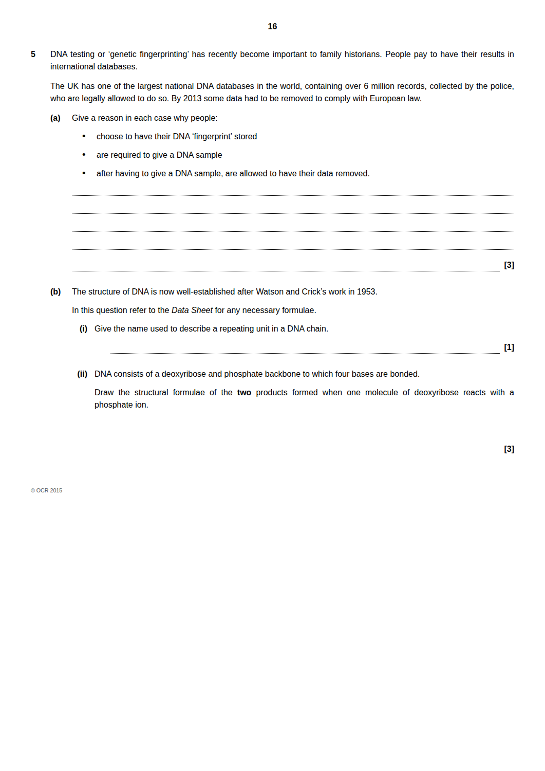16
5
DNA testing or ‘genetic fingerprinting’ has recently become important to family historians. People pay to have their results in international databases.
The UK has one of the largest national DNA databases in the world, containing over 6 million records, collected by the police, who are legally allowed to do so. By 2013 some data had to be removed to comply with European law.
(a)
Give a reason in each case why people:
choose to have their DNA ‘fingerprint’ stored
are required to give a DNA sample
after having to give a DNA sample, are allowed to have their data removed.
[3]
(b)
The structure of DNA is now well-established after Watson and Crick’s work in 1953.
In this question refer to the Data Sheet for any necessary formulae.
(i)
Give the name used to describe a repeating unit in a DNA chain.
[1]
(ii)
DNA consists of a deoxyribose and phosphate backbone to which four bases are bonded.
Draw the structural formulae of the two products formed when one molecule of deoxyribose reacts with a phosphate ion.
[3]
© OCR 2015